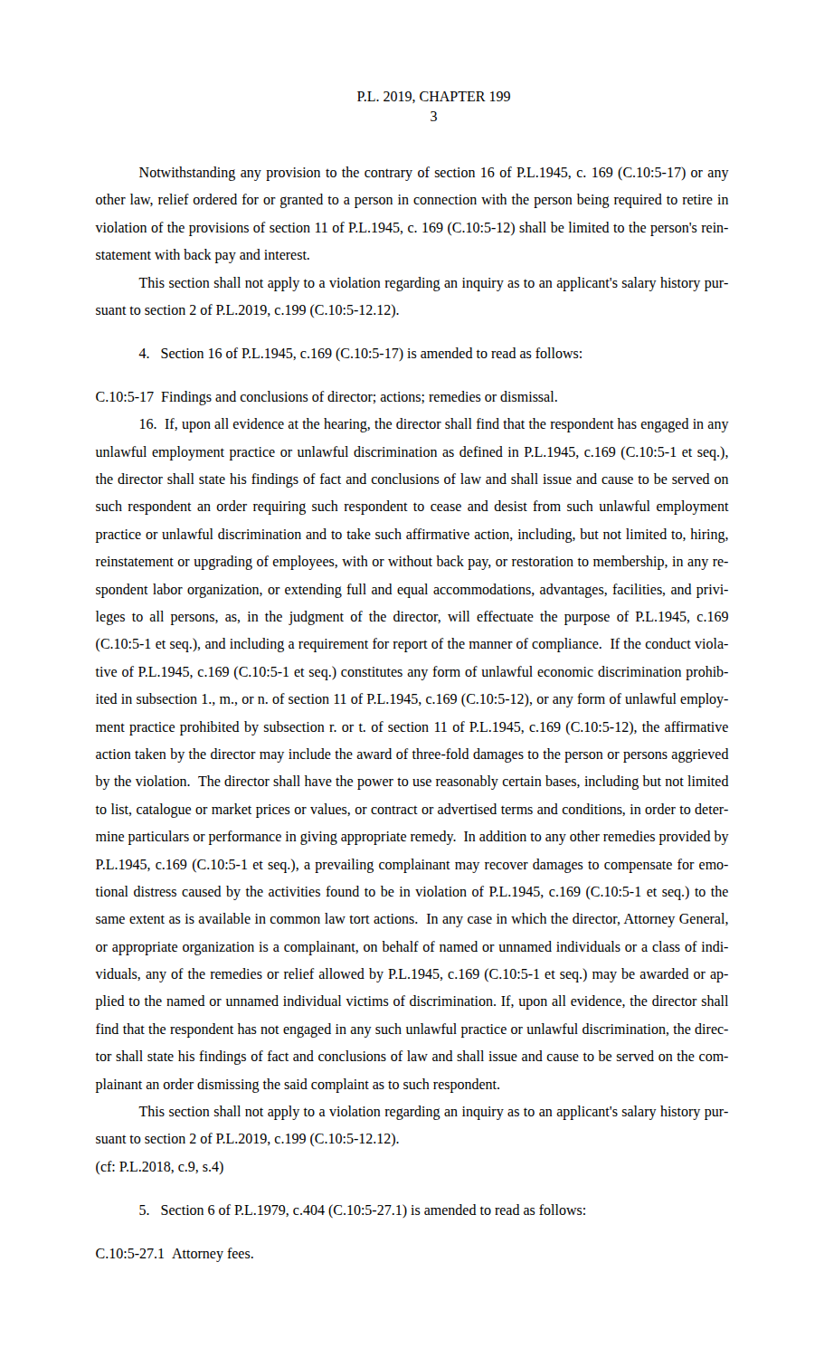P.L. 2019, CHAPTER 199
3
Notwithstanding any provision to the contrary of section 16 of P.L.1945, c. 169 (C.10:5-17) or any other law, relief ordered for or granted to a person in connection with the person being required to retire in violation of the provisions of section 11 of P.L.1945, c. 169 (C.10:5-12) shall be limited to the person's reinstatement with back pay and interest.
This section shall not apply to a violation regarding an inquiry as to an applicant's salary history pursuant to section 2 of P.L.2019, c.199 (C.10:5-12.12).
4. Section 16 of P.L.1945, c.169 (C.10:5-17) is amended to read as follows:
C.10:5-17 Findings and conclusions of director; actions; remedies or dismissal.
16. If, upon all evidence at the hearing, the director shall find that the respondent has engaged in any unlawful employment practice or unlawful discrimination as defined in P.L.1945, c.169 (C.10:5-1 et seq.), the director shall state his findings of fact and conclusions of law and shall issue and cause to be served on such respondent an order requiring such respondent to cease and desist from such unlawful employment practice or unlawful discrimination and to take such affirmative action, including, but not limited to, hiring, reinstatement or upgrading of employees, with or without back pay, or restoration to membership, in any respondent labor organization, or extending full and equal accommodations, advantages, facilities, and privileges to all persons, as, in the judgment of the director, will effectuate the purpose of P.L.1945, c.169 (C.10:5-1 et seq.), and including a requirement for report of the manner of compliance. If the conduct violative of P.L.1945, c.169 (C.10:5-1 et seq.) constitutes any form of unlawful economic discrimination prohibited in subsection 1., m., or n. of section 11 of P.L.1945, c.169 (C.10:5-12), or any form of unlawful employment practice prohibited by subsection r. or t. of section 11 of P.L.1945, c.169 (C.10:5-12), the affirmative action taken by the director may include the award of three-fold damages to the person or persons aggrieved by the violation. The director shall have the power to use reasonably certain bases, including but not limited to list, catalogue or market prices or values, or contract or advertised terms and conditions, in order to determine particulars or performance in giving appropriate remedy. In addition to any other remedies provided by P.L.1945, c.169 (C.10:5-1 et seq.), a prevailing complainant may recover damages to compensate for emotional distress caused by the activities found to be in violation of P.L.1945, c.169 (C.10:5-1 et seq.) to the same extent as is available in common law tort actions. In any case in which the director, Attorney General, or appropriate organization is a complainant, on behalf of named or unnamed individuals or a class of individuals, any of the remedies or relief allowed by P.L.1945, c.169 (C.10:5-1 et seq.) may be awarded or applied to the named or unnamed individual victims of discrimination. If, upon all evidence, the director shall find that the respondent has not engaged in any such unlawful practice or unlawful discrimination, the director shall state his findings of fact and conclusions of law and shall issue and cause to be served on the complainant an order dismissing the said complaint as to such respondent.
This section shall not apply to a violation regarding an inquiry as to an applicant's salary history pursuant to section 2 of P.L.2019, c.199 (C.10:5-12.12).
(cf: P.L.2018, c.9, s.4)
5. Section 6 of P.L.1979, c.404 (C.10:5-27.1) is amended to read as follows:
C.10:5-27.1 Attorney fees.